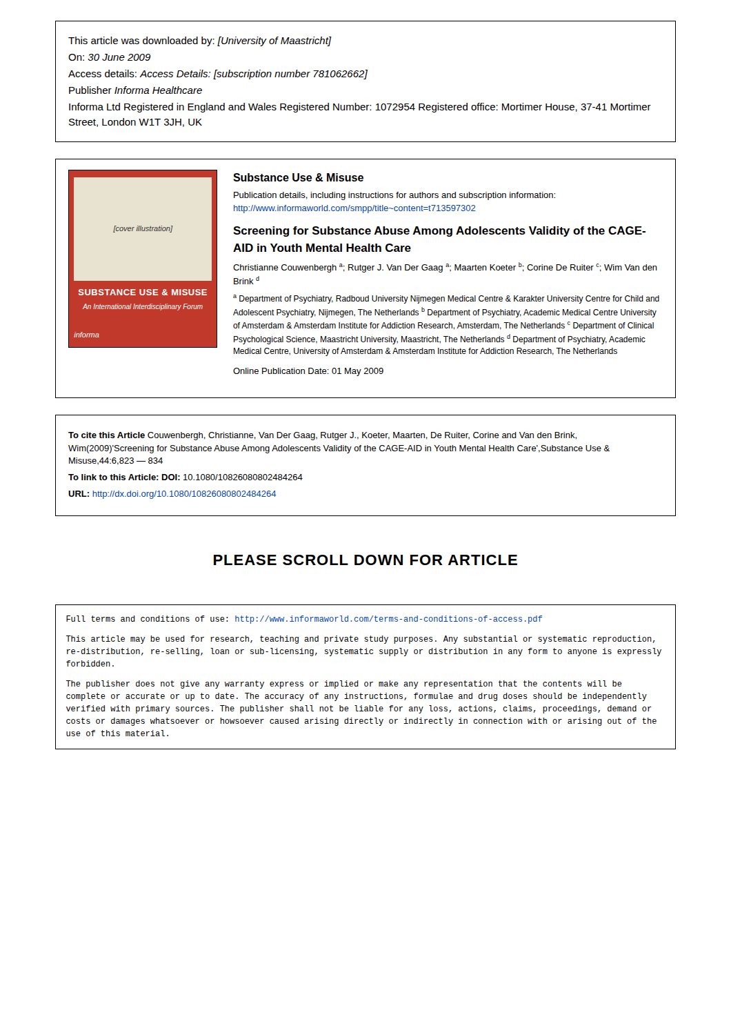This article was downloaded by: [University of Maastricht]
On: 30 June 2009
Access details: Access Details: [subscription number 781062662]
Publisher Informa Healthcare
Informa Ltd Registered in England and Wales Registered Number: 1072954 Registered office: Mortimer House, 37-41 Mortimer Street, London W1T 3JH, UK
[cover illustration]
SUBSTANCE USE & MISUSE
An International Interdisciplinary Forum
informa
Substance Use & Misuse
Publication details, including instructions for authors and subscription information:
http://www.informaworld.com/smpp/title~content=t713597302
Screening for Substance Abuse Among Adolescents Validity of the CAGE-AID in Youth Mental Health Care
Christianne Couwenbergh a; Rutger J. Van Der Gaag a; Maarten Koeter b; Corine De Ruiter c; Wim Van den Brink d
a Department of Psychiatry, Radboud University Nijmegen Medical Centre & Karakter University Centre for Child and Adolescent Psychiatry, Nijmegen, The Netherlands b Department of Psychiatry, Academic Medical Centre University of Amsterdam & Amsterdam Institute for Addiction Research, Amsterdam, The Netherlands c Department of Clinical Psychological Science, Maastricht University, Maastricht, The Netherlands d Department of Psychiatry, Academic Medical Centre, University of Amsterdam & Amsterdam Institute for Addiction Research, The Netherlands
Online Publication Date: 01 May 2009
To cite this Article Couwenbergh, Christianne, Van Der Gaag, Rutger J., Koeter, Maarten, De Ruiter, Corine and Van den Brink, Wim(2009)'Screening for Substance Abuse Among Adolescents Validity of the CAGE-AID in Youth Mental Health Care',Substance Use & Misuse,44:6,823 — 834
To link to this Article: DOI: 10.1080/10826080802484264
URL: http://dx.doi.org/10.1080/10826080802484264
PLEASE SCROLL DOWN FOR ARTICLE
Full terms and conditions of use: http://www.informaworld.com/terms-and-conditions-of-access.pdf
This article may be used for research, teaching and private study purposes. Any substantial or systematic reproduction, re-distribution, re-selling, loan or sub-licensing, systematic supply or distribution in any form to anyone is expressly forbidden.
The publisher does not give any warranty express or implied or make any representation that the contents will be complete or accurate or up to date. The accuracy of any instructions, formulae and drug doses should be independently verified with primary sources. The publisher shall not be liable for any loss, actions, claims, proceedings, demand or costs or damages whatsoever or howsoever caused arising directly or indirectly in connection with or arising out of the use of this material.